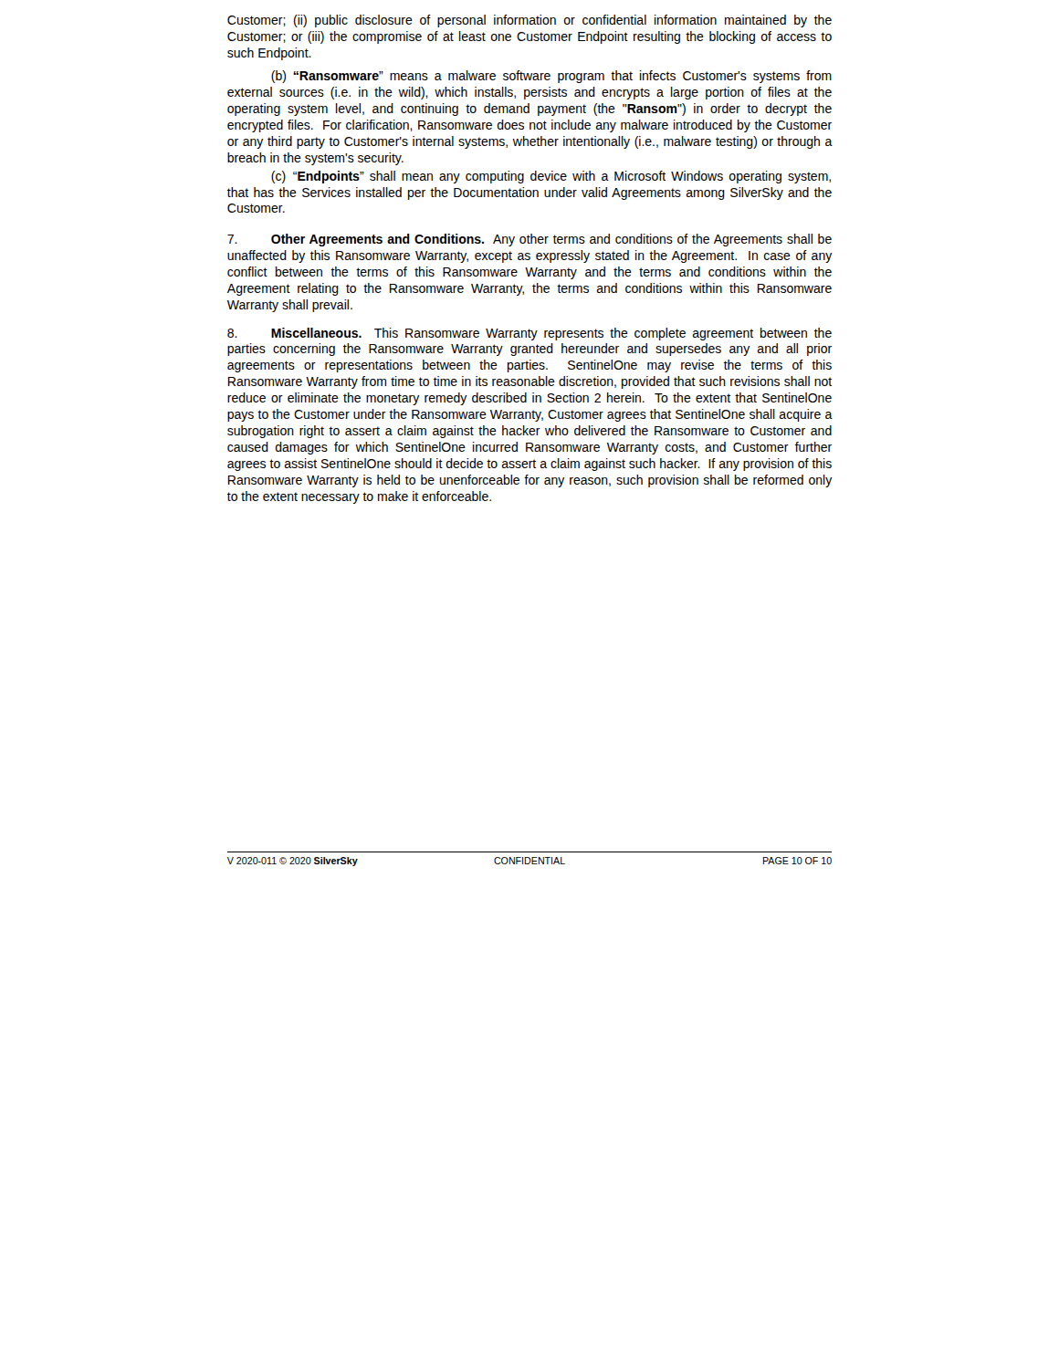Customer; (ii) public disclosure of personal information or confidential information maintained by the Customer; or (iii) the compromise of at least one Customer Endpoint resulting the blocking of access to such Endpoint.
(b)“Ransomware” means a malware software program that infects Customer's systems from external sources (i.e. in the wild), which installs, persists and encrypts a large portion of files at the operating system level, and continuing to demand payment (the "Ransom") in order to decrypt the encrypted files. For clarification, Ransomware does not include any malware introduced by the Customer or any third party to Customer's internal systems, whether intentionally (i.e., malware testing) or through a breach in the system's security.
(c)“Endpoints” shall mean any computing device with a Microsoft Windows operating system, that has the Services installed per the Documentation under valid Agreements among SilverSky and the Customer.
7. Other Agreements and Conditions. Any other terms and conditions of the Agreements shall be unaffected by this Ransomware Warranty, except as expressly stated in the Agreement. In case of any conflict between the terms of this Ransomware Warranty and the terms and conditions within the Agreement relating to the Ransomware Warranty, the terms and conditions within this Ransomware Warranty shall prevail.
8. Miscellaneous. This Ransomware Warranty represents the complete agreement between the parties concerning the Ransomware Warranty granted hereunder and supersedes any and all prior agreements or representations between the parties. SentinelOne may revise the terms of this Ransomware Warranty from time to time in its reasonable discretion, provided that such revisions shall not reduce or eliminate the monetary remedy described in Section 2 herein. To the extent that SentinelOne pays to the Customer under the Ransomware Warranty, Customer agrees that SentinelOne shall acquire a subrogation right to assert a claim against the hacker who delivered the Ransomware to Customer and caused damages for which SentinelOne incurred Ransomware Warranty costs, and Customer further agrees to assist SentinelOne should it decide to assert a claim against such hacker. If any provision of this Ransomware Warranty is held to be unenforceable for any reason, such provision shall be reformed only to the extent necessary to make it enforceable.
V 2020-011 © 2020 SilverSky
CONFIDENTIAL
PAGE 10 OF 10